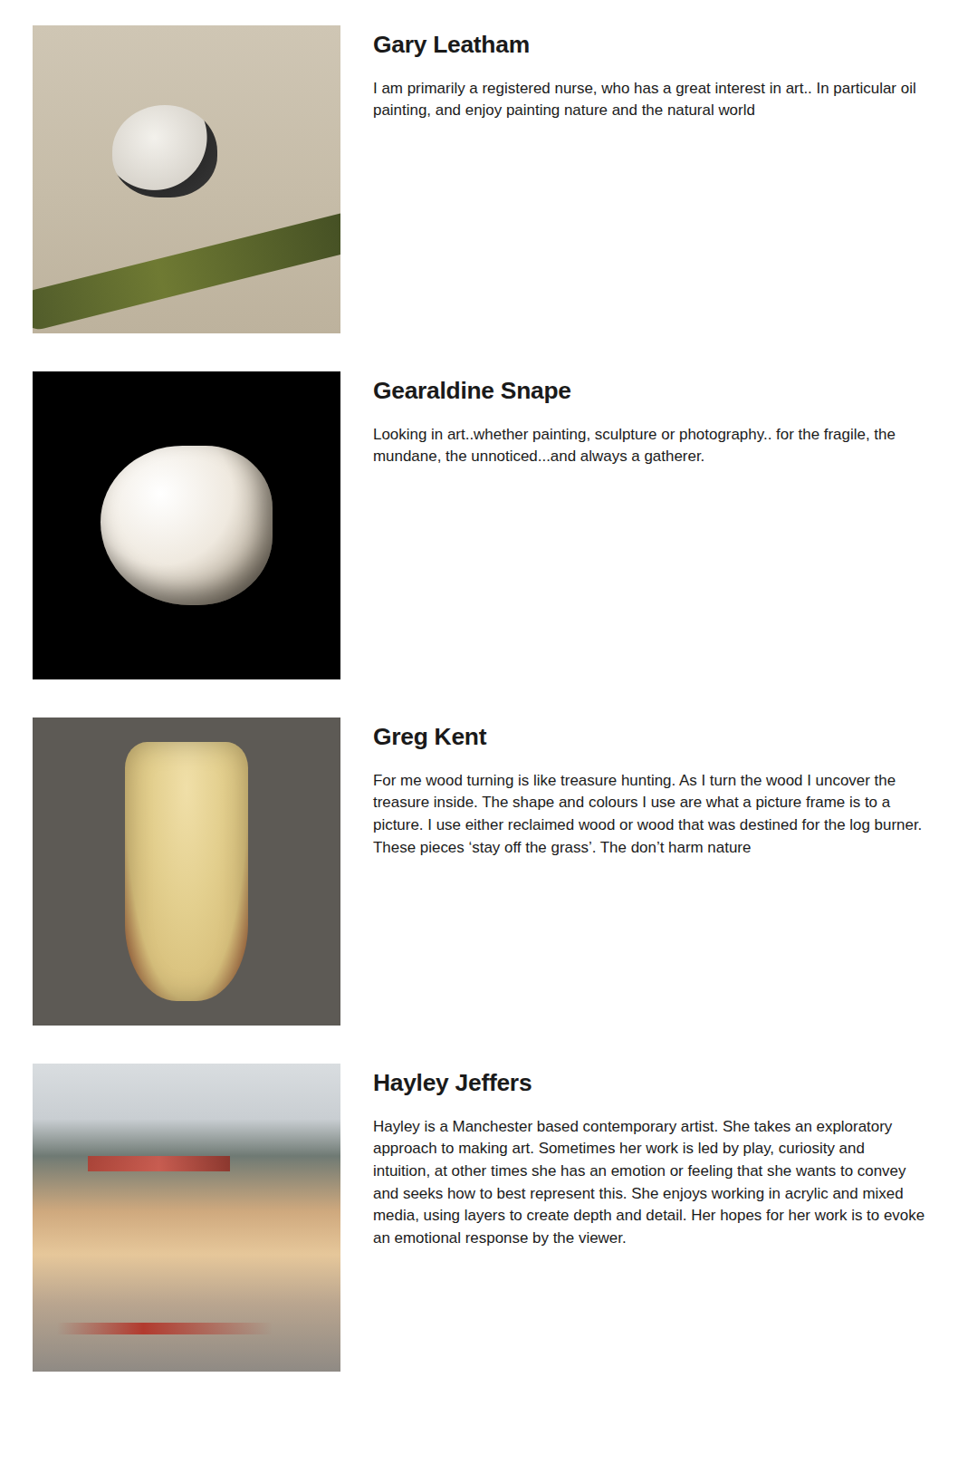Gary Leatham
I am primarily a registered nurse, who has a great interest in art.. In particular oil painting, and enjoy painting nature and the natural world
Gearaldine Snape
Looking in art..whether painting, sculpture or photography.. for the fragile, the mundane, the unnoticed...and always a gatherer.
Greg Kent
For me wood turning is like treasure hunting. As I turn the wood I uncover the treasure inside. The shape and colours I use are what a picture frame is to a picture. I use either reclaimed wood or wood that was destined for the log burner. These pieces ‘stay off the grass’. The don’t harm nature
Hayley Jeffers
Hayley is a Manchester based contemporary artist. She takes an exploratory approach to making art. Sometimes her work is led by play, curiosity and intuition, at other times she has an emotion or feeling that she wants to convey and seeks how to best represent this. She enjoys working in acrylic and mixed media, using layers to create depth and detail. Her hopes for her work is to evoke an emotional response by the viewer.